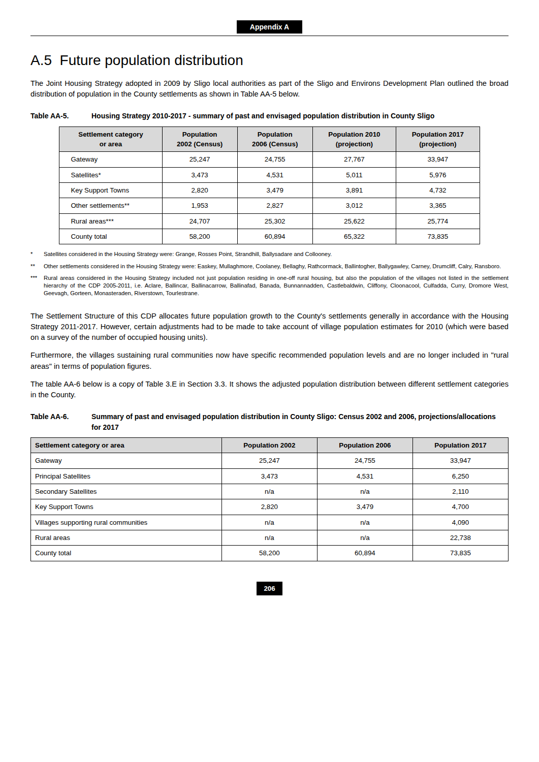Appendix A
A.5 Future population distribution
The Joint Housing Strategy adopted in 2009 by Sligo local authorities as part of the Sligo and Environs Development Plan outlined the broad distribution of population in the County settlements as shown in Table AA-5 below.
Table AA-5. Housing Strategy 2010-2017 - summary of past and envisaged population distribution in County Sligo
| Settlement category or area | Population 2002 (Census) | Population 2006 (Census) | Population 2010 (projection) | Population 2017 (projection) |
| --- | --- | --- | --- | --- |
| Gateway | 25,247 | 24,755 | 27,767 | 33,947 |
| Satellites* | 3,473 | 4,531 | 5,011 | 5,976 |
| Key Support Towns | 2,820 | 3,479 | 3,891 | 4,732 |
| Other settlements** | 1,953 | 2,827 | 3,012 | 3,365 |
| Rural areas*** | 24,707 | 25,302 | 25,622 | 25,774 |
| County total | 58,200 | 60,894 | 65,322 | 73,835 |
*Satellites considered in the Housing Strategy were: Grange, Rosses Point, Strandhill, Ballysadare and Collooney.
**Other settlements considered in the Housing Strategy were: Easkey, Mullaghmore, Coolaney, Bellaghy, Rathcormack, Ballintogher, Ballygawley, Carney, Drumcliff, Calry, Ransboro.
***Rural areas considered in the Housing Strategy included not just population residing in one-off rural housing, but also the population of the villages not listed in the settlement hierarchy of the CDP 2005-2011, i.e. Aclare, Ballincar, Ballinacarrow, Ballinafad, Banada, Bunnannadden, Castlebaldwin, Cliffony, Cloonacool, Culfadda, Curry, Dromore West, Geevagh, Gorteen, Monasteraden, Riverstown, Tourlestrane.
The Settlement Structure of this CDP allocates future population growth to the County's settlements generally in accordance with the Housing Strategy 2011-2017. However, certain adjustments had to be made to take account of village population estimates for 2010 (which were based on a survey of the number of occupied housing units).
Furthermore, the villages sustaining rural communities now have specific recommended population levels and are no longer included in "rural areas" in terms of population figures.
The table AA-6 below is a copy of Table 3.E in Section 3.3. It shows the adjusted population distribution between different settlement categories in the County.
Table AA-6. Summary of past and envisaged population distribution in County Sligo: Census 2002 and 2006, projections/allocations for 2017
| Settlement category or area | Population 2002 | Population 2006 | Population 2017 |
| --- | --- | --- | --- |
| Gateway | 25,247 | 24,755 | 33,947 |
| Principal Satellites | 3,473 | 4,531 | 6,250 |
| Secondary Satellites | n/a | n/a | 2,110 |
| Key Support Towns | 2,820 | 3,479 | 4,700 |
| Villages supporting rural communities | n/a | n/a | 4,090 |
| Rural areas | n/a | n/a | 22,738 |
| County total | 58,200 | 60,894 | 73,835 |
206